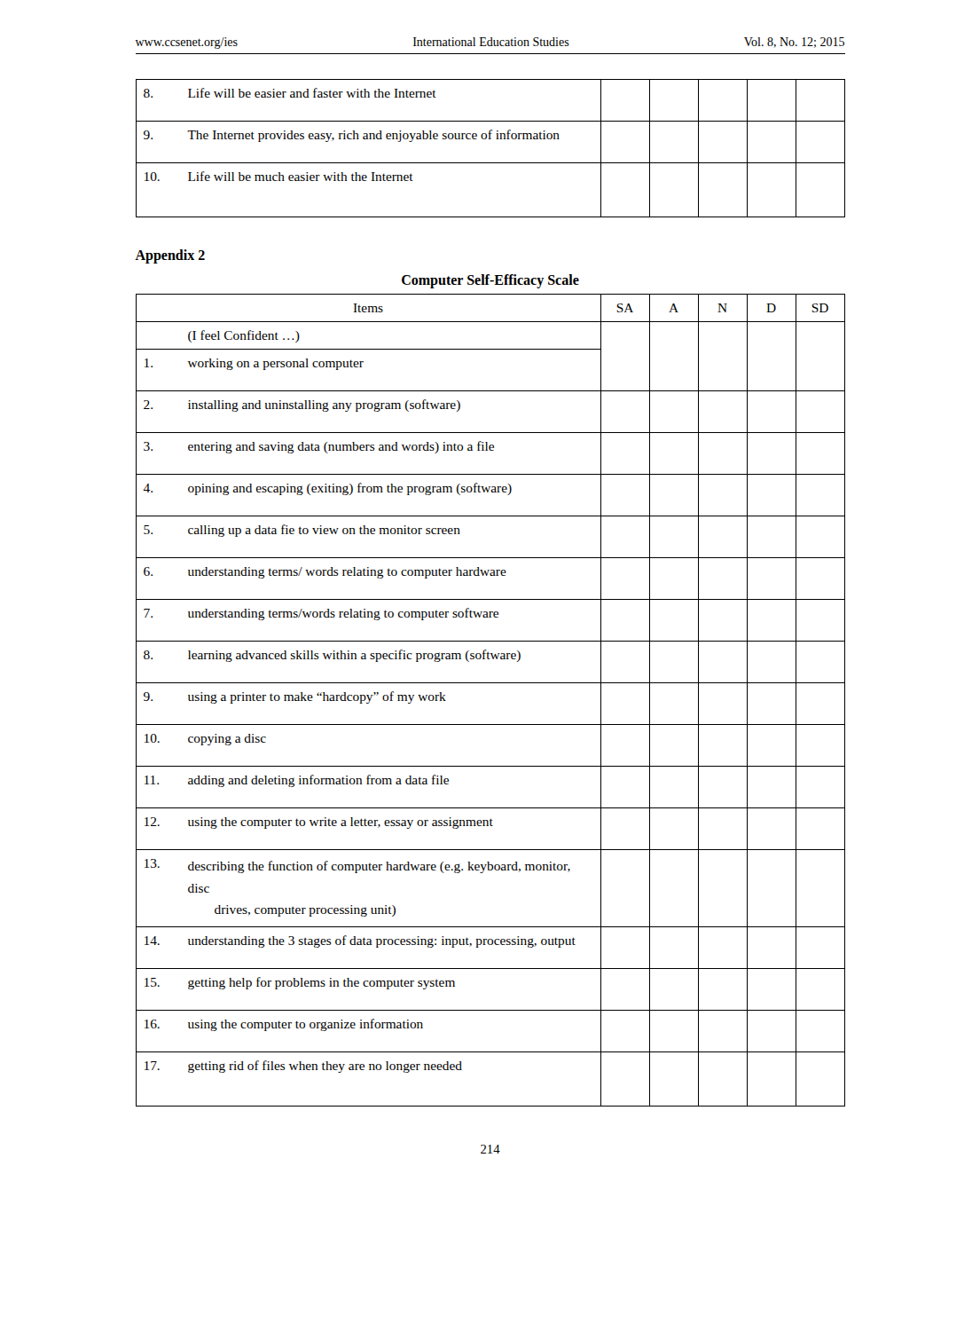www.ccsenet.org/ies
International Education Studies
Vol. 8, No. 12; 2015
| 8. | Life will be easier and faster with the Internet | | | | | |
| 9. | The Internet provides easy, rich and enjoyable source of information | | | | | |
| 10. | Life will be much easier with the Internet | | | | | |
Appendix 2
Computer Self-Efficacy Scale
| Items | SA | A | N | D | SD |
| --- | --- | --- | --- | --- | --- |
| | (I feel Confident …) | | | | | |
| 1. | working on a personal computer |
| 2. | installing and uninstalling any program (software) | | | | | |
| 3. | entering and saving data (numbers and words) into a file | | | | | |
| 4. | opining and escaping (exiting) from the program (software) | | | | | |
| 5. | calling up a data fie to view on the monitor screen | | | | | |
| 6. | understanding terms/ words relating to computer hardware | | | | | |
| 7. | understanding terms/words relating to computer software | | | | | |
| 8. | learning advanced skills within a specific program (software) | | | | | |
| 9. | using a printer to make “hardcopy” of my work | | | | | |
| 10. | copying a disc | | | | | |
| 11. | adding and deleting information from a data file | | | | | |
| 12. | using the computer to write a letter, essay or assignment | | | | | |
| 13. | describing the function of computer hardware (e.g. keyboard, monitor, disc drives, computer processing unit) | | | | | |
| 14. | understanding the 3 stages of data processing: input, processing, output | | | | | |
| 15. | getting help for problems in the computer system | | | | | |
| 16. | using the computer to organize information | | | | | |
| 17. | getting rid of files when they are no longer needed | | | | | |
214